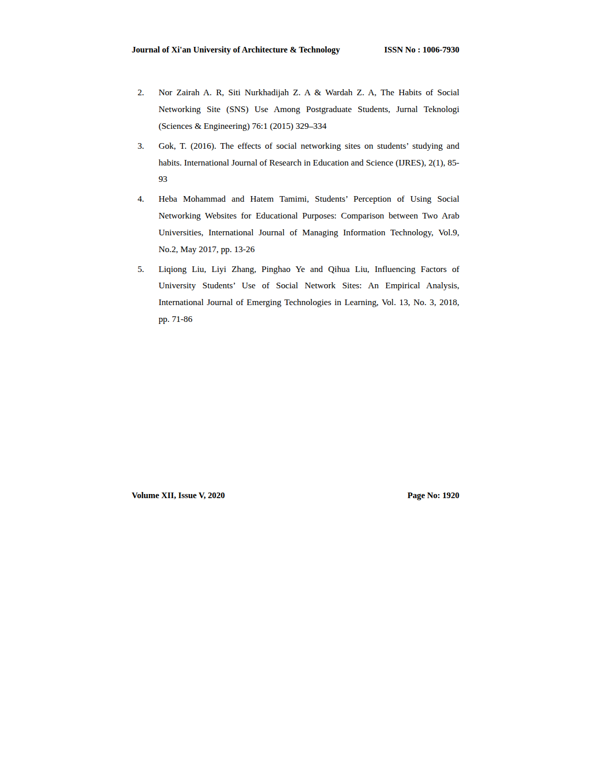Journal of Xi'an University of Architecture & Technology
ISSN No : 1006-7930
Nor Zairah A. R, Siti Nurkhadijah Z. A & Wardah Z. A, The Habits of Social Networking Site (SNS) Use Among Postgraduate Students, Jurnal Teknologi (Sciences & Engineering) 76:1 (2015) 329–334
Gok, T. (2016). The effects of social networking sites on students’ studying and habits. International Journal of Research in Education and Science (IJRES), 2(1), 85- 93
Heba Mohammad and Hatem Tamimi, Students’ Perception of Using Social Networking Websites for Educational Purposes: Comparison between Two Arab Universities, International Journal of Managing Information Technology, Vol.9, No.2, May 2017, pp. 13-26
Liqiong Liu, Liyi Zhang, Pinghao Ye and Qihua Liu, Influencing Factors of University Students’ Use of Social Network Sites: An Empirical Analysis, International Journal of Emerging Technologies in Learning, Vol. 13, No. 3, 2018, pp. 71-86
Volume XII, Issue V, 2020
Page No: 1920